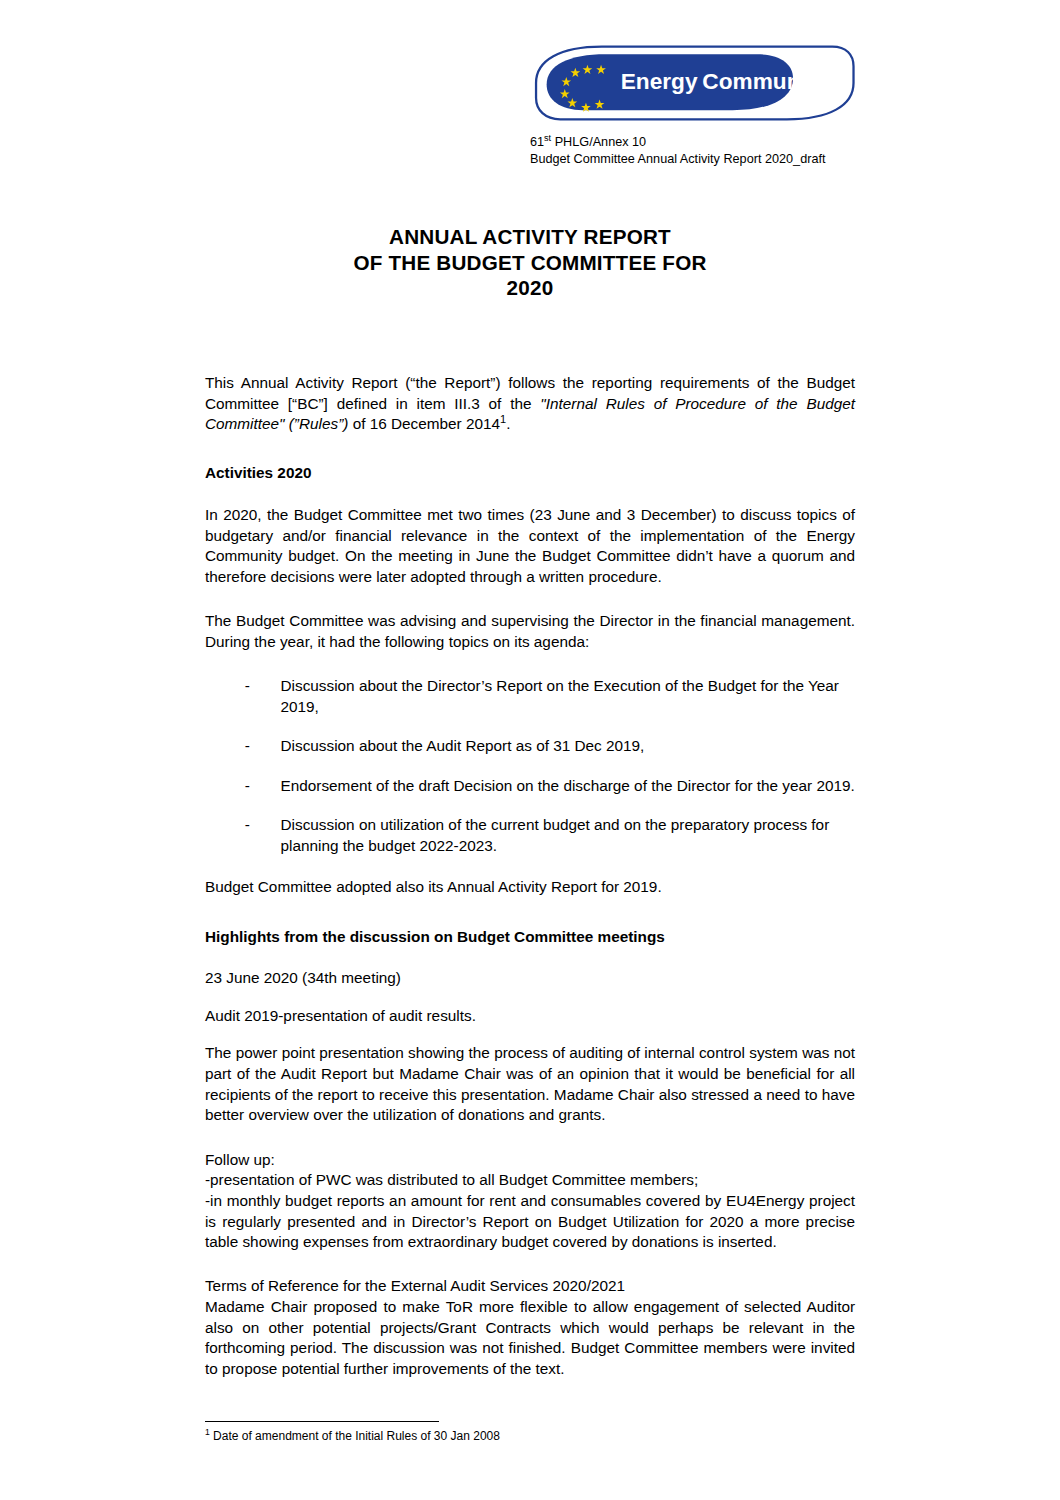Energy Community
61st PHLG/Annex 10
Budget Committee Annual Activity Report 2020_draft
ANNUAL ACTIVITY REPORT
OF THE BUDGET COMMITTEE FOR
2020
This Annual Activity Report (“the Report”) follows the reporting requirements of the Budget Committee [“BC”] defined in item III.3 of the "Internal Rules of Procedure of the Budget Committee" (”Rules”) of 16 December 20141.
Activities 2020
In 2020, the Budget Committee met two times (23 June and 3 December) to discuss topics of budgetary and/or financial relevance in the context of the implementation of the Energy Community budget. On the meeting in June the Budget Committee didn’t have a quorum and therefore decisions were later adopted through a written procedure.
The Budget Committee was advising and supervising the Director in the financial management. During the year, it had the following topics on its agenda:
Discussion about the Director’s Report on the Execution of the Budget for the Year 2019,
Discussion about the Audit Report as of 31 Dec 2019,
Endorsement of the draft Decision on the discharge of the Director for the year 2019.
Discussion on utilization of the current budget and on the preparatory process for planning the budget 2022-2023.
Budget Committee adopted also its Annual Activity Report for 2019.
Highlights from the discussion on Budget Committee meetings
23 June 2020 (34th meeting)
Audit 2019-presentation of audit results.
The power point presentation showing the process of auditing of internal control system was not part of the Audit Report but Madame Chair was of an opinion that it would be beneficial for all recipients of the report to receive this presentation. Madame Chair also stressed a need to have better overview over the utilization of donations and grants.
Follow up:
-presentation of PWC was distributed to all Budget Committee members;
-in monthly budget reports an amount for rent and consumables covered by EU4Energy project is regularly presented and in Director’s Report on Budget Utilization for 2020 a more precise table showing expenses from extraordinary budget covered by donations is inserted.
Terms of Reference for the External Audit Services 2020/2021
Madame Chair proposed to make ToR more flexible to allow engagement of selected Auditor also on other potential projects/Grant Contracts which would perhaps be relevant in the forthcoming period. The discussion was not finished. Budget Committee members were invited to propose potential further improvements of the text.
1 Date of amendment of the Initial Rules of 30 Jan 2008